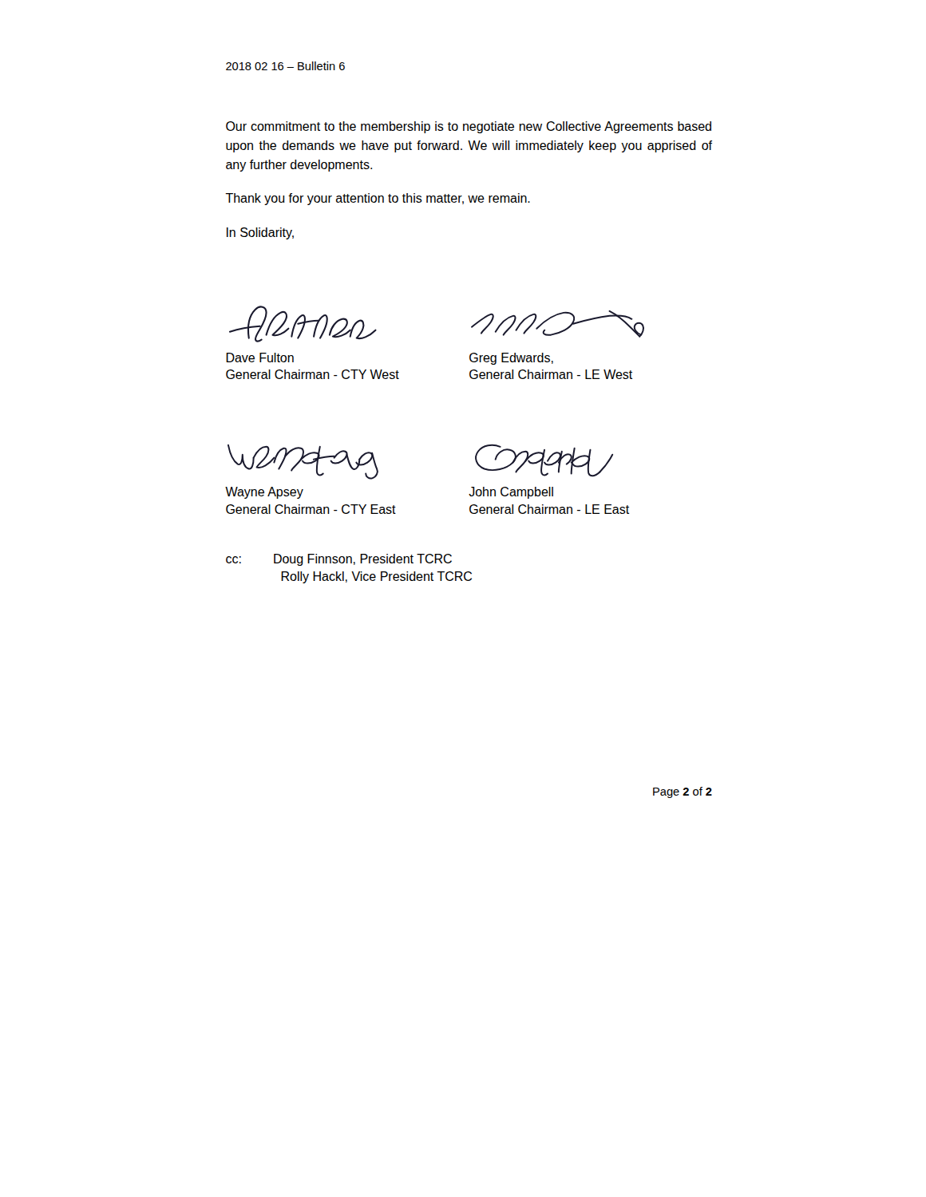2018 02 16 – Bulletin 6
Our commitment to the membership is to negotiate new Collective Agreements based upon the demands we have put forward. We will immediately keep you apprised of any further developments.
Thank you for your attention to this matter, we remain.
In Solidarity,
| Dave Fulton General Chairman - CTY West | Greg Edwards, General Chairman - LE West |
| Wayne Apsey General Chairman - CTY East | John Campbell General Chairman - LE East |
cc: Doug Finnson, President TCRC
Rolly Hackl, Vice President TCRC
Page 2 of 2